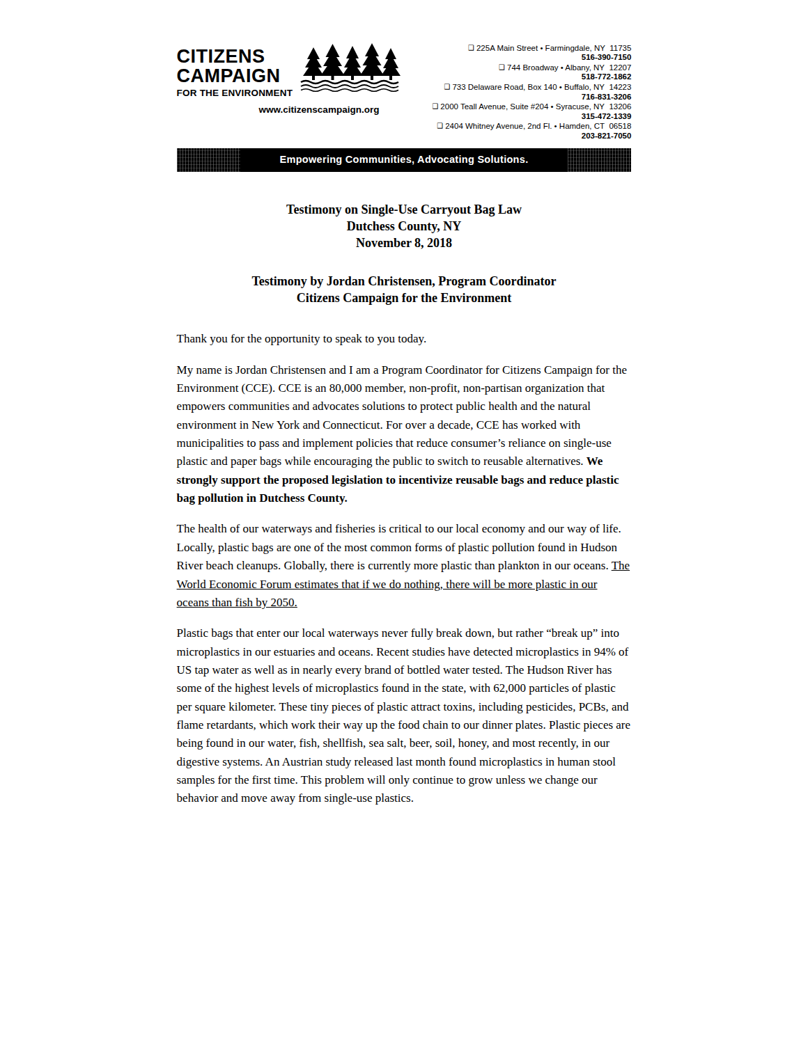CITIZENS CAMPAIGN FOR THE ENVIRONMENT
www.citizenscampaign.org
❑225A Main Street • Farmingdale, NY 11735 516-390-7150 ❑744 Broadway • Albany, NY 12207 518-772-1862 ❑733 Delaware Road, Box 140 • Buffalo, NY 14223 716-831-3206 ❑2000 Teall Avenue, Suite #204 • Syracuse, NY 13206 315-472-1339 ❑2404 Whitney Avenue, 2nd Fl. • Hamden, CT 06518 203-821-7050
Empowering Communities, Advocating Solutions.
Testimony on Single-Use Carryout Bag Law
Dutchess County, NY
November 8, 2018
Testimony by Jordan Christensen, Program Coordinator
Citizens Campaign for the Environment
Thank you for the opportunity to speak to you today.
My name is Jordan Christensen and I am a Program Coordinator for Citizens Campaign for the Environment (CCE). CCE is an 80,000 member, non-profit, non-partisan organization that empowers communities and advocates solutions to protect public health and the natural environment in New York and Connecticut. For over a decade, CCE has worked with municipalities to pass and implement policies that reduce consumer’s reliance on single-use plastic and paper bags while encouraging the public to switch to reusable alternatives. We strongly support the proposed legislation to incentivize reusable bags and reduce plastic bag pollution in Dutchess County.
The health of our waterways and fisheries is critical to our local economy and our way of life. Locally, plastic bags are one of the most common forms of plastic pollution found in Hudson River beach cleanups. Globally, there is currently more plastic than plankton in our oceans. The World Economic Forum estimates that if we do nothing, there will be more plastic in our oceans than fish by 2050.
Plastic bags that enter our local waterways never fully break down, but rather “break up” into microplastics in our estuaries and oceans. Recent studies have detected microplastics in 94% of US tap water as well as in nearly every brand of bottled water tested. The Hudson River has some of the highest levels of microplastics found in the state, with 62,000 particles of plastic per square kilometer. These tiny pieces of plastic attract toxins, including pesticides, PCBs, and flame retardants, which work their way up the food chain to our dinner plates. Plastic pieces are being found in our water, fish, shellfish, sea salt, beer, soil, honey, and most recently, in our digestive systems. An Austrian study released last month found microplastics in human stool samples for the first time. This problem will only continue to grow unless we change our behavior and move away from single-use plastics.